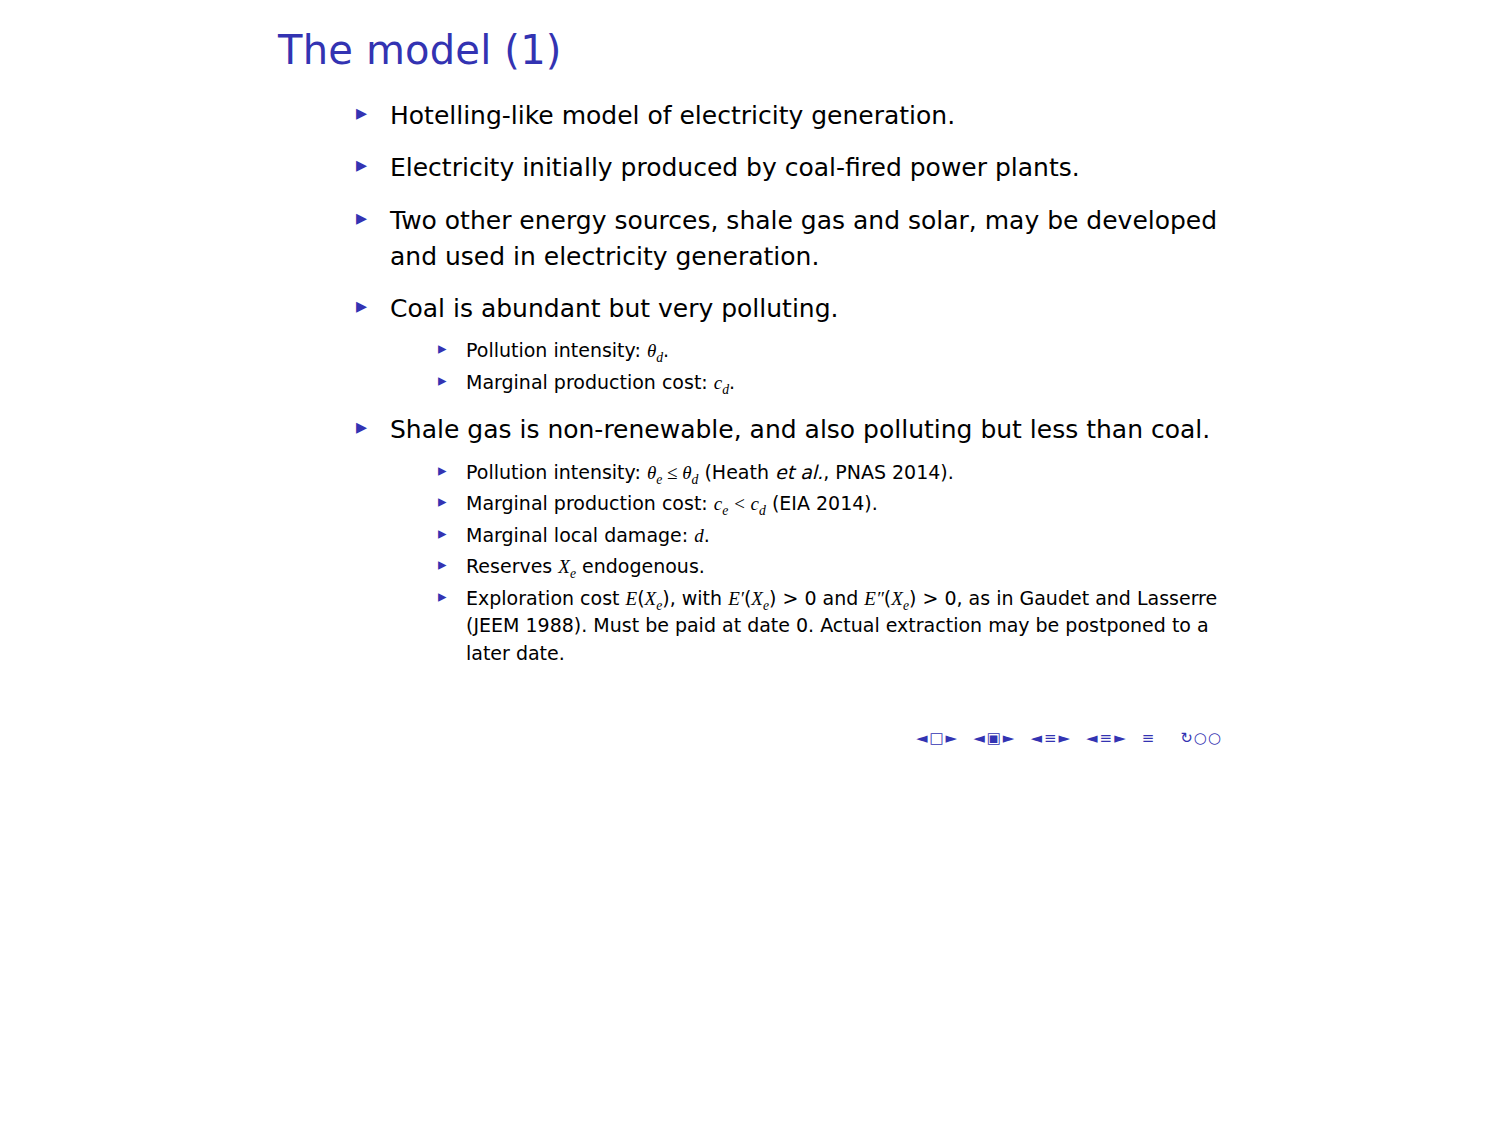The model (1)
Hotelling-like model of electricity generation.
Electricity initially produced by coal-fired power plants.
Two other energy sources, shale gas and solar, may be developed and used in electricity generation.
Coal is abundant but very polluting.
Pollution intensity: θd.
Marginal production cost: cd.
Shale gas is non-renewable, and also polluting but less than coal.
Pollution intensity: θe ≤ θd (Heath et al., PNAS 2014).
Marginal production cost: ce < cd (EIA 2014).
Marginal local damage: d.
Reserves Xe endogenous.
Exploration cost E(Xe), with E′(Xe) > 0 and E″(Xe) > 0, as in Gaudet and Lasserre (JEEM 1988). Must be paid at date 0. Actual extraction may be postponed to a later date.
◄□►◄▣►◄≡►◄≡►≡↻○○